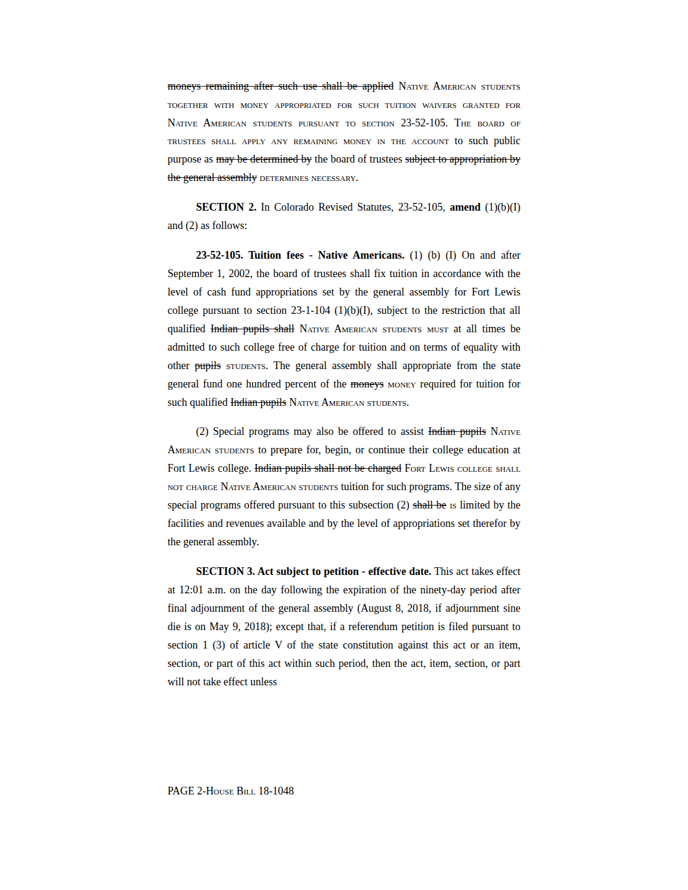moneys remaining after such use shall be applied Native American students together with money appropriated for such tuition waivers granted for Native American students pursuant to section 23-52-105. The board of trustees shall apply any remaining money in the account to such public purpose as may be determined by the board of trustees subject to appropriation by the general assembly determines necessary.
SECTION 2. In Colorado Revised Statutes, 23-52-105, amend (1)(b)(I) and (2) as follows:
23-52-105. Tuition fees - Native Americans. (1) (b) (I) On and after September 1, 2002, the board of trustees shall fix tuition in accordance with the level of cash fund appropriations set by the general assembly for Fort Lewis college pursuant to section 23-1-104 (1)(b)(I), subject to the restriction that all qualified Indian pupils shall Native American students must at all times be admitted to such college free of charge for tuition and on terms of equality with other pupils students. The general assembly shall appropriate from the state general fund one hundred percent of the moneys money required for tuition for such qualified Indian pupils Native American students.
(2) Special programs may also be offered to assist Indian pupils Native American students to prepare for, begin, or continue their college education at Fort Lewis college. Indian pupils shall not be charged Fort Lewis college shall not charge Native American students tuition for such programs. The size of any special programs offered pursuant to this subsection (2) shall be is limited by the facilities and revenues available and by the level of appropriations set therefor by the general assembly.
SECTION 3. Act subject to petition - effective date. This act takes effect at 12:01 a.m. on the day following the expiration of the ninety-day period after final adjournment of the general assembly (August 8, 2018, if adjournment sine die is on May 9, 2018); except that, if a referendum petition is filed pursuant to section 1 (3) of article V of the state constitution against this act or an item, section, or part of this act within such period, then the act, item, section, or part will not take effect unless
PAGE 2-House Bill 18-1048